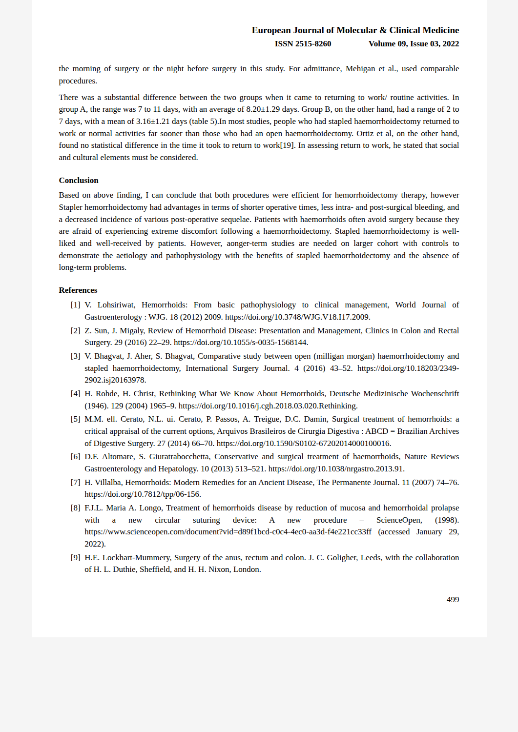European Journal of Molecular & Clinical Medicine ISSN 2515-8260 Volume 09, Issue 03, 2022
the morning of surgery or the night before surgery in this study. For admittance, Mehigan et al., used comparable procedures.
There was a substantial difference between the two groups when it came to returning to work/ routine activities. In group A, the range was 7 to 11 days, with an average of 8.20±1.29 days. Group B, on the other hand, had a range of 2 to 7 days, with a mean of 3.16±1.21 days (table 5).In most studies, people who had stapled haemorrhoidectomy returned to work or normal activities far sooner than those who had an open haemorrhoidectomy. Ortiz et al, on the other hand, found no statistical difference in the time it took to return to work[19]. In assessing return to work, he stated that social and cultural elements must be considered.
Conclusion
Based on above finding, I can conclude that both procedures were efficient for hemorrhoidectomy therapy, however Stapler hemorrhoidectomy had advantages in terms of shorter operative times, less intra- and post-surgical bleeding, and a decreased incidence of various post-operative sequelae. Patients with haemorrhoids often avoid surgery because they are afraid of experiencing extreme discomfort following a haemorrhoidectomy. Stapled haemorrhoidectomy is well-liked and well-received by patients. However, aonger-term studies are needed on larger cohort with controls to demonstrate the aetiology and pathophysiology with the benefits of stapled haemorrhoidectomy and the absence of long-term problems.
References
[1] V. Lohsiriwat, Hemorrhoids: From basic pathophysiology to clinical management, World Journal of Gastroenterology : WJG. 18 (2012) 2009. https://doi.org/10.3748/WJG.V18.I17.2009.
[2] Z. Sun, J. Migaly, Review of Hemorrhoid Disease: Presentation and Management, Clinics in Colon and Rectal Surgery. 29 (2016) 22–29. https://doi.org/10.1055/s-0035-1568144.
[3] V. Bhagvat, J. Aher, S. Bhagvat, Comparative study between open (milligan morgan) haemorrhoidectomy and stapled haemorrhoidectomy, International Surgery Journal. 4 (2016) 43–52. https://doi.org/10.18203/2349-2902.isj20163978.
[4] H. Rohde, H. Christ, Rethinking What We Know About Hemorrhoids, Deutsche Medizinische Wochenschrift (1946). 129 (2004) 1965–9. https://doi.org/10.1016/j.cgh.2018.03.020.Rethinking.
[5] M.M. ell. Cerato, N.L. ui. Cerato, P. Passos, A. Treigue, D.C. Damin, Surgical treatment of hemorrhoids: a critical appraisal of the current options, Arquivos Brasileiros de Cirurgia Digestiva : ABCD = Brazilian Archives of Digestive Surgery. 27 (2014) 66–70. https://doi.org/10.1590/S0102-67202014000100016.
[6] D.F. Altomare, S. Giuratrabocchetta, Conservative and surgical treatment of haemorrhoids, Nature Reviews Gastroenterology and Hepatology. 10 (2013) 513–521. https://doi.org/10.1038/nrgastro.2013.91.
[7] H. Villalba, Hemorrhoids: Modern Remedies for an Ancient Disease, The Permanente Journal. 11 (2007) 74–76. https://doi.org/10.7812/tpp/06-156.
[8] F.J.L. Maria A. Longo, Treatment of hemorrhoids disease by reduction of mucosa and hemorrhoidal prolapse with a new circular suturing device: A new procedure – ScienceOpen, (1998). https://www.scienceopen.com/document?vid=d89f1bcd-c0c4-4ec0-aa3d-f4e221cc33ff (accessed January 29, 2022).
[9] H.E. Lockhart-Mummery, Surgery of the anus, rectum and colon. J. C. Goligher, Leeds, with the collaboration of H. L. Duthie, Sheffield, and H. H. Nixon, London.
499